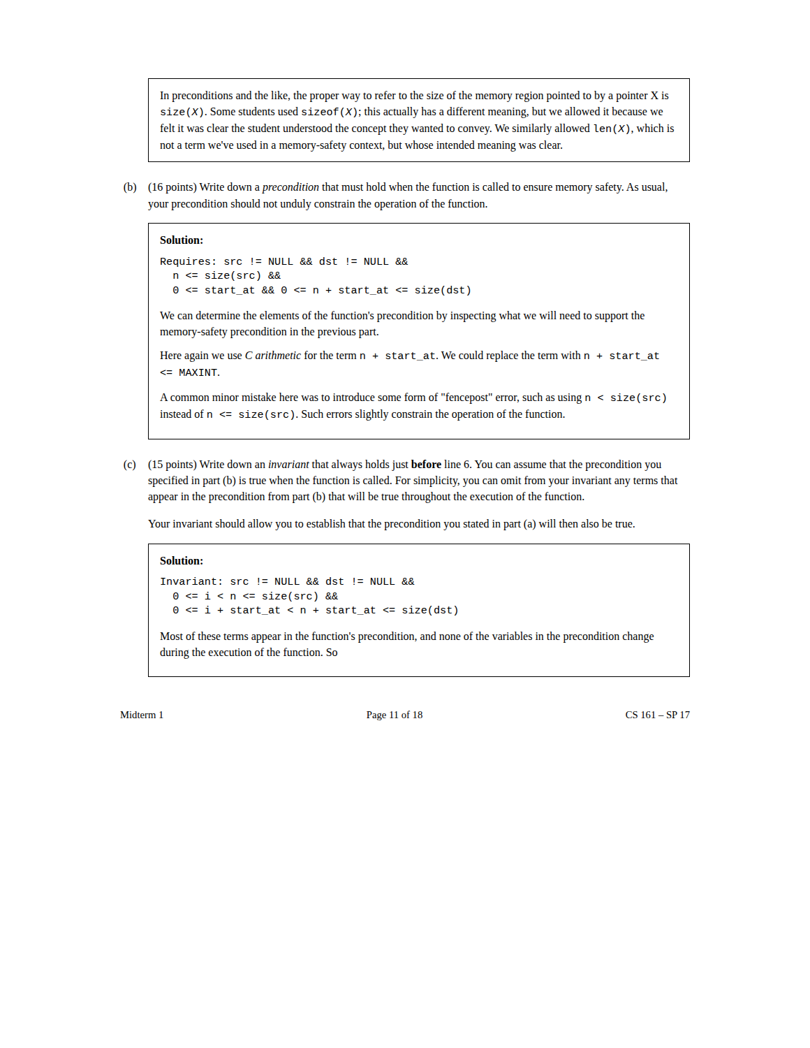In preconditions and the like, the proper way to refer to the size of the memory region pointed to by a pointer X is size(X). Some students used sizeof(X); this actually has a different meaning, but we allowed it because we felt it was clear the student understood the concept they wanted to convey. We similarly allowed len(X), which is not a term we've used in a memory-safety context, but whose intended meaning was clear.
(b)
(16 points) Write down a precondition that must hold when the function is called to ensure memory safety. As usual, your precondition should not unduly constrain the operation of the function.
Solution:
Requires: src != NULL && dst != NULL &&
  n <= size(src) &&
  0 <= start_at && 0 <= n + start_at <= size(dst)
We can determine the elements of the function's precondition by inspecting what we will need to support the memory-safety precondition in the previous part.
Here again we use C arithmetic for the term n + start_at. We could replace the term with n + start_at <= MAXINT.
A common minor mistake here was to introduce some form of "fencepost" error, such as using n < size(src) instead of n <= size(src). Such errors slightly constrain the operation of the function.
(c)
(15 points) Write down an invariant that always holds just before line 6. You can assume that the precondition you specified in part (b) is true when the function is called. For simplicity, you can omit from your invariant any terms that appear in the precondition from part (b) that will be true throughout the execution of the function.
Your invariant should allow you to establish that the precondition you stated in part (a) will then also be true.
Solution:
Invariant: src != NULL && dst != NULL &&
  0 <= i < n <= size(src) &&
  0 <= i + start_at < n + start_at <= size(dst)
Most of these terms appear in the function's precondition, and none of the variables in the precondition change during the execution of the function. So
Midterm 1 Page 11 of 18 CS 161 – SP 17